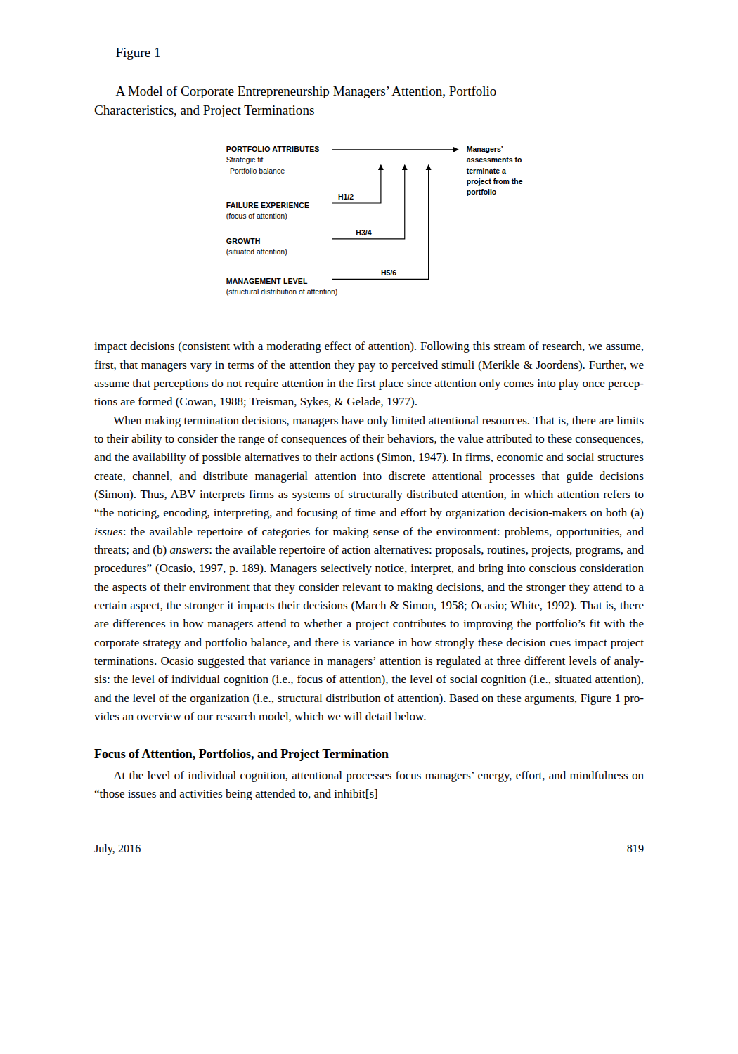Figure 1
A Model of Corporate Entrepreneurship Managers’ Attention, Portfolio
Characteristics, and Project Terminations
PORTFOLIO ATTRIBUTES Strategic fit Portfolio balance FAILURE EXPERIENCE (focus of attention) GROWTH (situated attention) MANAGEMENT LEVEL (structural distribution of attention) Managers’ assessments to terminate a project from the portfolio H1/2 H3/4 H5/6
impact decisions (consistent with a moderating effect of attention). Following this stream of research, we assume, first, that managers vary in terms of the attention they pay to perceived stimuli (Merikle & Joordens). Further, we assume that perceptions do not require attention in the first place since attention only comes into play once perceptions are formed (Cowan, 1988; Treisman, Sykes, & Gelade, 1977).
When making termination decisions, managers have only limited attentional resources. That is, there are limits to their ability to consider the range of consequences of their behaviors, the value attributed to these consequences, and the availability of possible alternatives to their actions (Simon, 1947). In firms, economic and social structures create, channel, and distribute managerial attention into discrete attentional processes that guide decisions (Simon). Thus, ABV interprets firms as systems of structurally distributed attention, in which attention refers to “the noticing, encoding, interpreting, and focusing of time and effort by organization decision-makers on both (a) issues: the available repertoire of categories for making sense of the environment: problems, opportunities, and threats; and (b) answers: the available repertoire of action alternatives: proposals, routines, projects, programs, and procedures” (Ocasio, 1997, p. 189). Managers selectively notice, interpret, and bring into conscious consideration the aspects of their environment that they consider relevant to making decisions, and the stronger they attend to a certain aspect, the stronger it impacts their decisions (March & Simon, 1958; Ocasio; White, 1992). That is, there are differences in how managers attend to whether a project contributes to improving the portfolio’s fit with the corporate strategy and portfolio balance, and there is variance in how strongly these decision cues impact project terminations. Ocasio suggested that variance in managers’ attention is regulated at three different levels of analysis: the level of individual cognition (i.e., focus of attention), the level of social cognition (i.e., situated attention), and the level of the organization (i.e., structural distribution of attention). Based on these arguments, Figure 1 provides an overview of our research model, which we will detail below.
Focus of Attention, Portfolios, and Project Termination
At the level of individual cognition, attentional processes focus managers’ energy, effort, and mindfulness on “those issues and activities being attended to, and inhibit[s]
July, 2016 819